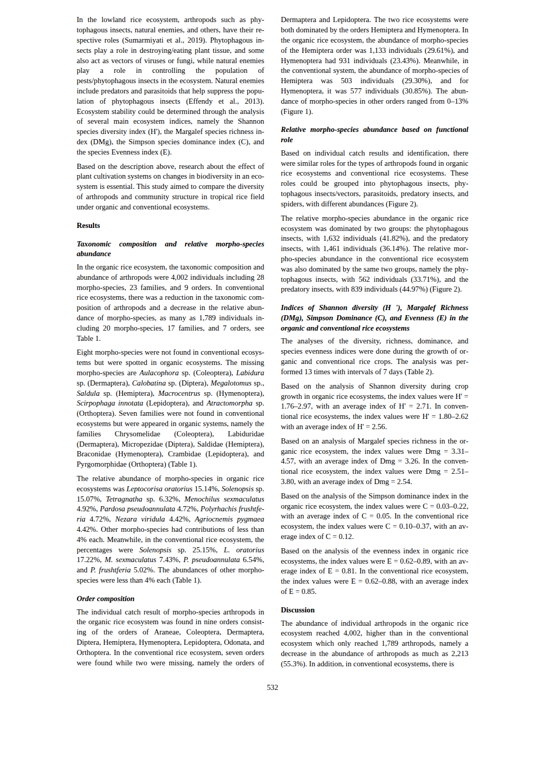In the lowland rice ecosystem, arthropods such as phytophagous insects, natural enemies, and others, have their respective roles (Sumarmiyati et al., 2019). Phytophagous insects play a role in destroying/eating plant tissue, and some also act as vectors of viruses or fungi, while natural enemies play a role in controlling the population of pests/phytophagous insects in the ecosystem. Natural enemies include predators and parasitoids that help suppress the population of phytophagous insects (Effendy et al., 2013). Ecosystem stability could be determined through the analysis of several main ecosystem indices, namely the Shannon species diversity index (H'), the Margalef species richness index (DMg), the Simpson species dominance index (C), and the species Evenness index (E).
Based on the description above, research about the effect of plant cultivation systems on changes in biodiversity in an ecosystem is essential. This study aimed to compare the diversity of arthropods and community structure in tropical rice field under organic and conventional ecosystems.
Results
Taxonomic composition and relative morpho-species abundance
In the organic rice ecosystem, the taxonomic composition and abundance of arthropods were 4,002 individuals including 28 morpho-species, 23 families, and 9 orders. In conventional rice ecosystems, there was a reduction in the taxonomic composition of arthropods and a decrease in the relative abundance of morpho-species, as many as 1,789 individuals including 20 morpho-species, 17 families, and 7 orders, see Table 1.
Eight morpho-species were not found in conventional ecosystems but were spotted in organic ecosystems. The missing morpho-species are Aulacophora sp. (Coleoptera), Labidura sp. (Dermaptera), Calobatina sp. (Diptera), Megalotomus sp., Saldula sp. (Hemiptera), Macrocentrus sp. (Hymenoptera), Scirpophaga innotata (Lepidoptera), and Atractomorpha sp. (Orthoptera). Seven families were not found in conventional ecosystems but were appeared in organic systems, namely the families Chrysomelidae (Coleoptera), Labiduridae (Dermaptera), Micropezidae (Diptera), Saldidae (Hemiptera), Braconidae (Hymenoptera), Crambidae (Lepidoptera), and Pyrgomorphidae (Orthoptera) (Table 1).
The relative abundance of morpho-species in organic rice ecosystems was Leptocorisa oratorius 15.14%, Solenopsis sp. 15.07%, Tetragnatha sp. 6.32%, Menochilus sexmaculatus 4.92%, Pardosa pseudoannulata 4.72%, Polyrhachis frushtferia 4.72%, Nezara viridula 4.42%, Agriocnemis pygmaea 4.42%. Other morpho-species had contributions of less than 4% each. Meanwhile, in the conventional rice ecosystem, the percentages were Solenopsis sp. 25.15%, L. oratorius 17.22%, M. sexmaculatus 7.43%, P. pseudoannulata 6.54%, and P. frushtferia 5.02%. The abundances of other morpho-species were less than 4% each (Table 1).
Order composition
The individual catch result of morpho-species arthropods in the organic rice ecosystem was found in nine orders consisting of the orders of Araneae, Coleoptera, Dermaptera, Diptera, Hemiptera, Hymenoptera, Lepidoptera, Odonata, and Orthoptera. In the conventional rice ecosystem, seven orders were found while two were missing, namely the orders of Dermaptera and Lepidoptera. The two rice ecosystems were both dominated by the orders Hemiptera and Hymenoptera. In the organic rice ecosystem, the abundance of morpho-species of the Hemiptera order was 1,133 individuals (29.61%), and Hymenoptera had 931 individuals (23.43%). Meanwhile, in the conventional system, the abundance of morpho-species of Hemiptera was 503 individuals (29.30%), and for Hymenoptera, it was 577 individuals (30.85%). The abundance of morpho-species in other orders ranged from 0–13% (Figure 1).
Relative morpho-species abundance based on functional role
Based on individual catch results and identification, there were similar roles for the types of arthropods found in organic rice ecosystems and conventional rice ecosystems. These roles could be grouped into phytophagous insects, phytophagous insects/vectors, parasitoids, predatory insects, and spiders, with different abundances (Figure 2).
The relative morpho-species abundance in the organic rice ecosystem was dominated by two groups: the phytophagous insects, with 1,632 individuals (41.82%), and the predatory insects, with 1,461 individuals (36.14%). The relative morpho-species abundance in the conventional rice ecosystem was also dominated by the same two groups, namely the phytophagous insects, with 562 individuals (33.71%), and the predatory insects, with 839 individuals (44.97%) (Figure 2).
Indices of Shannon diversity (H '), Margalef Richness (DMg), Simpson Dominance (C), and Evenness (E) in the organic and conventional rice ecosystems
The analyses of the diversity, richness, dominance, and species evenness indices were done during the growth of organic and conventional rice crops. The analysis was performed 13 times with intervals of 7 days (Table 2).
Based on the analysis of Shannon diversity during crop growth in organic rice ecosystems, the index values were H' = 1.76–2.97, with an average index of H' = 2.71. In conventional rice ecosystems, the index values were H' = 1.80–2.62 with an average index of H' = 2.56.
Based on an analysis of Margalef species richness in the organic rice ecosystem, the index values were Dmg = 3.31–4.57, with an average index of Dmg = 3.26. In the conventional rice ecosystem, the index values were Dmg = 2.51–3.80, with an average index of Dmg = 2.54.
Based on the analysis of the Simpson dominance index in the organic rice ecosystem, the index values were C = 0.03–0.22, with an average index of C = 0.05. In the conventional rice ecosystem, the index values were C = 0.10–0.37, with an average index of C = 0.12.
Based on the analysis of the evenness index in organic rice ecosystems, the index values were E = 0.62–0.89, with an average index of E = 0.81. In the conventional rice ecosystem, the index values were E = 0.62–0.88, with an average index of E = 0.85.
Discussion
The abundance of individual arthropods in the organic rice ecosystem reached 4,002, higher than in the conventional ecosystem which only reached 1,789 arthropods, namely a decrease in the abundance of arthropods as much as 2,213 (55.3%). In addition, in conventional ecosystems, there is
532